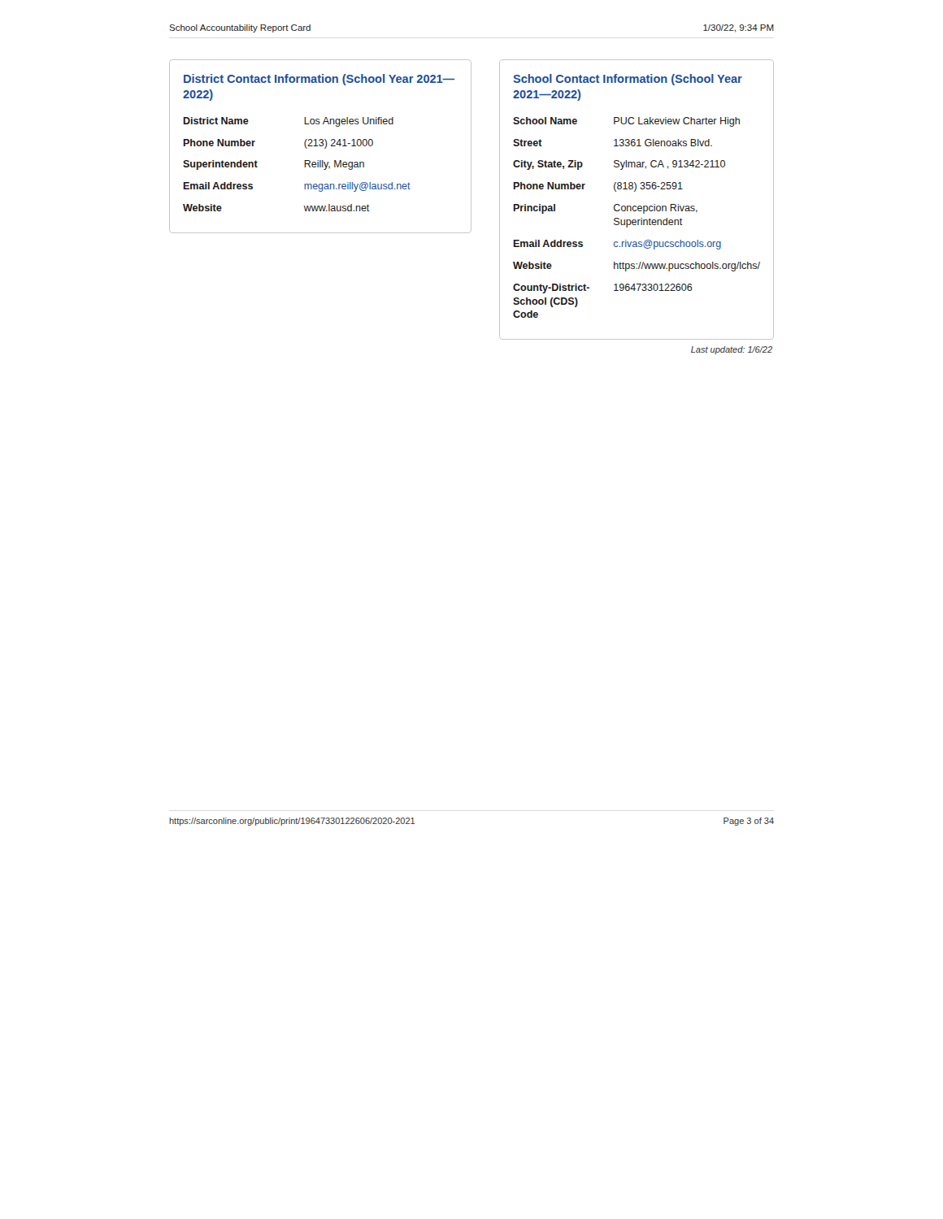School Accountability Report Card 1/30/22, 9:34 PM
District Contact Information (School Year 2021—2022)
| District Name | Los Angeles Unified |
| Phone Number | (213) 241-1000 |
| Superintendent | Reilly, Megan |
| Email Address | megan.reilly@lausd.net |
| Website | www.lausd.net |
School Contact Information (School Year 2021—2022)
| School Name | PUC Lakeview Charter High |
| Street | 13361 Glenoaks Blvd. |
| City, State, Zip | Sylmar, CA , 91342-2110 |
| Phone Number | (818) 356-2591 |
| Principal | Concepcion Rivas, Superintendent |
| Email Address | c.rivas@pucschools.org |
| Website | https://www.pucschools.org/lchs/ |
| County-District-School (CDS) Code | 19647330122606 |
Last updated: 1/6/22
https://sarconline.org/public/print/19647330122606/2020-2021 Page 3 of 34